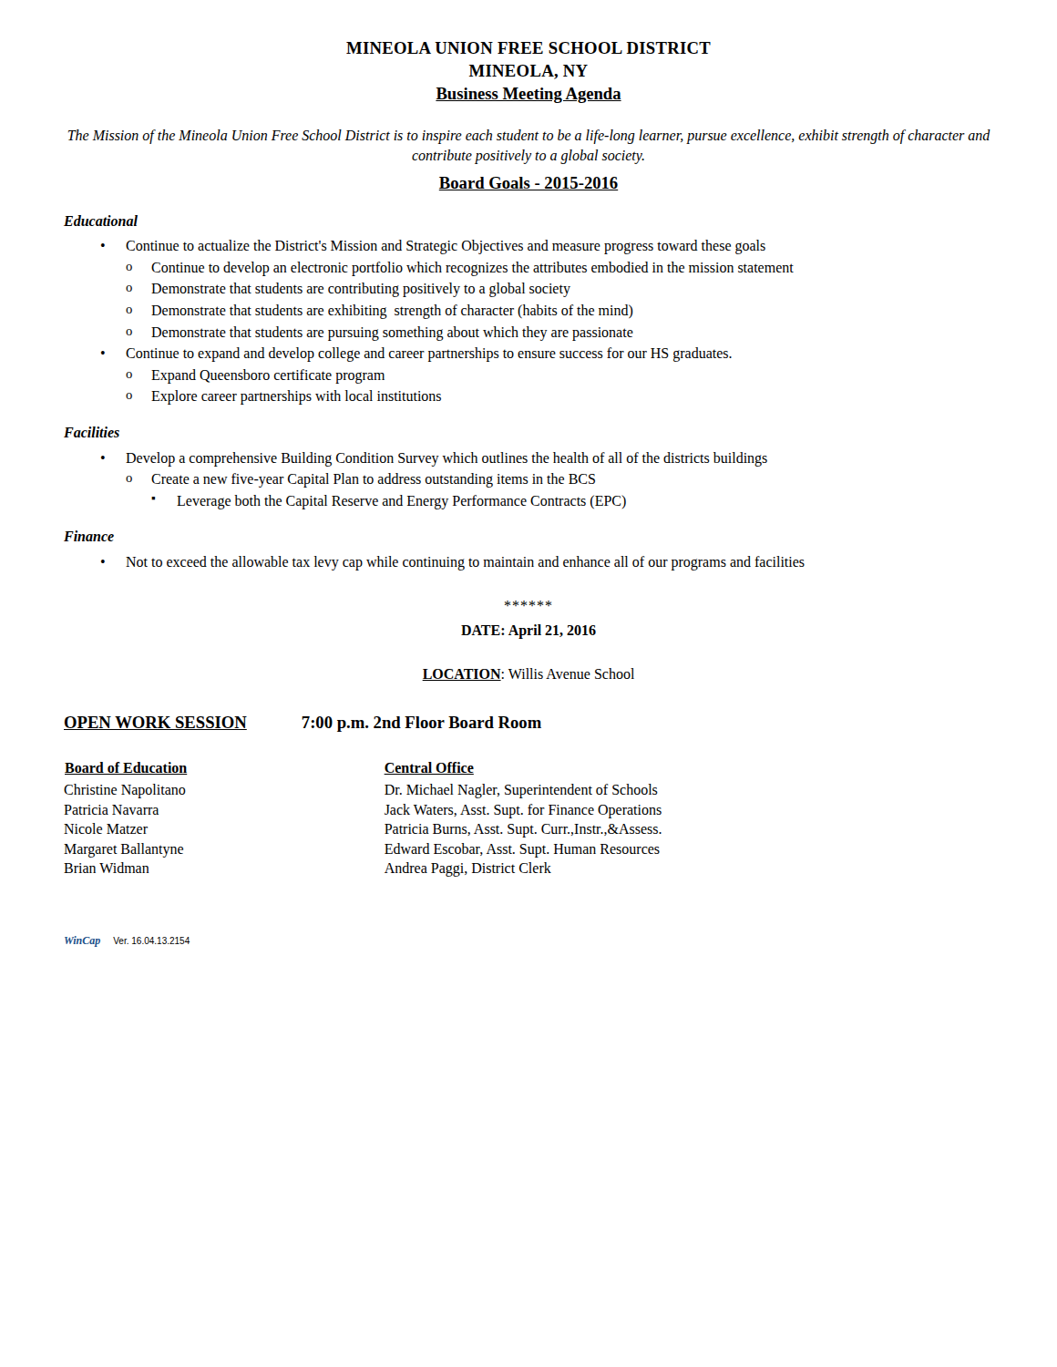MINEOLA UNION FREE SCHOOL DISTRICT
MINEOLA, NY
Business Meeting Agenda
The Mission of the Mineola Union Free School District is to inspire each student to be a life-long learner, pursue excellence, exhibit strength of character and contribute positively to a global society.
Board Goals - 2015-2016
Educational
Continue to actualize the District's Mission and Strategic Objectives and measure progress toward these goals
Continue to develop an electronic portfolio which recognizes the attributes embodied in the mission statement
Demonstrate that students are contributing positively to a global society
Demonstrate that students are exhibiting strength of character (habits of the mind)
Demonstrate that students are pursuing something about which they are passionate
Continue to expand and develop college and career partnerships to ensure success for our HS graduates.
Expand Queensboro certificate program
Explore career partnerships with local institutions
Facilities
Develop a comprehensive Building Condition Survey which outlines the health of all of the districts buildings
Create a new five-year Capital Plan to address outstanding items in the BCS
Leverage both the Capital Reserve and Energy Performance Contracts (EPC)
Finance
Not to exceed the allowable tax levy cap while continuing to maintain and enhance all of our programs and facilities
******
DATE: April 21, 2016
LOCATION: Willis Avenue School
OPEN WORK SESSION 7:00 p.m. 2nd Floor Board Room
| Board of Education | Central Office |
| --- | --- |
| Christine Napolitano | Dr. Michael Nagler, Superintendent of Schools |
| Patricia Navarra | Jack Waters, Asst. Supt. for Finance Operations |
| Nicole Matzer | Patricia Burns, Asst. Supt. Curr.,Instr.,&Assess. |
| Margaret Ballantyne | Edward Escobar, Asst. Supt. Human Resources |
| Brian Widman | Andrea Paggi, District Clerk |
WinCap Ver. 16.04.13.2154